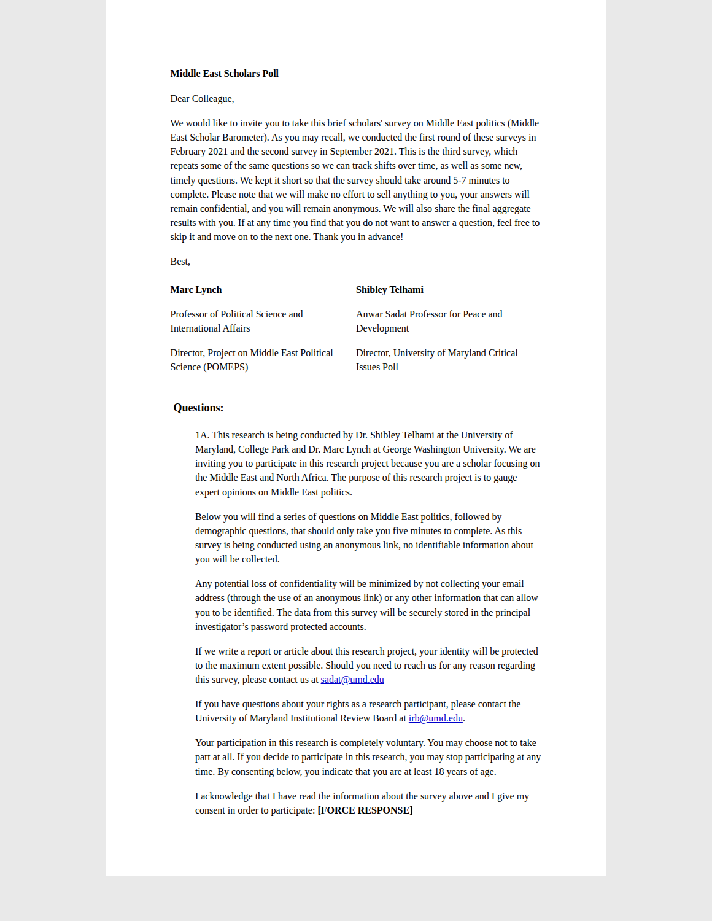Middle East Scholars Poll
Dear Colleague,
We would like to invite you to take this brief scholars' survey on Middle East politics (Middle East Scholar Barometer). As you may recall, we conducted the first round of these surveys in February 2021 and the second survey in September 2021. This is the third survey, which repeats some of the same questions so we can track shifts over time, as well as some new, timely questions. We kept it short so that the survey should take around 5-7 minutes to complete. Please note that we will make no effort to sell anything to you, your answers will remain confidential, and you will remain anonymous. We will also share the final aggregate results with you. If at any time you find that you do not want to answer a question, feel free to skip it and move on to the next one. Thank you in advance!
Best,
| Marc Lynch Professor of Political Science and International Affairs Director, Project on Middle East Political Science (POMEPS) | Shibley Telhami Anwar Sadat Professor for Peace and Development Director, University of Maryland Critical Issues Poll |
Questions:
1A. This research is being conducted by Dr. Shibley Telhami at the University of Maryland, College Park and Dr. Marc Lynch at George Washington University. We are inviting you to participate in this research project because you are a scholar focusing on the Middle East and North Africa. The purpose of this research project is to gauge expert opinions on Middle East politics.
Below you will find a series of questions on Middle East politics, followed by demographic questions, that should only take you five minutes to complete. As this survey is being conducted using an anonymous link, no identifiable information about you will be collected.
Any potential loss of confidentiality will be minimized by not collecting your email address (through the use of an anonymous link) or any other information that can allow you to be identified. The data from this survey will be securely stored in the principal investigator’s password protected accounts.
If we write a report or article about this research project, your identity will be protected to the maximum extent possible. Should you need to reach us for any reason regarding this survey, please contact us at sadat@umd.edu
If you have questions about your rights as a research participant, please contact the University of Maryland Institutional Review Board at irb@umd.edu.
Your participation in this research is completely voluntary. You may choose not to take part at all. If you decide to participate in this research, you may stop participating at any time. By consenting below, you indicate that you are at least 18 years of age.
I acknowledge that I have read the information about the survey above and I give my consent in order to participate: [FORCE RESPONSE]